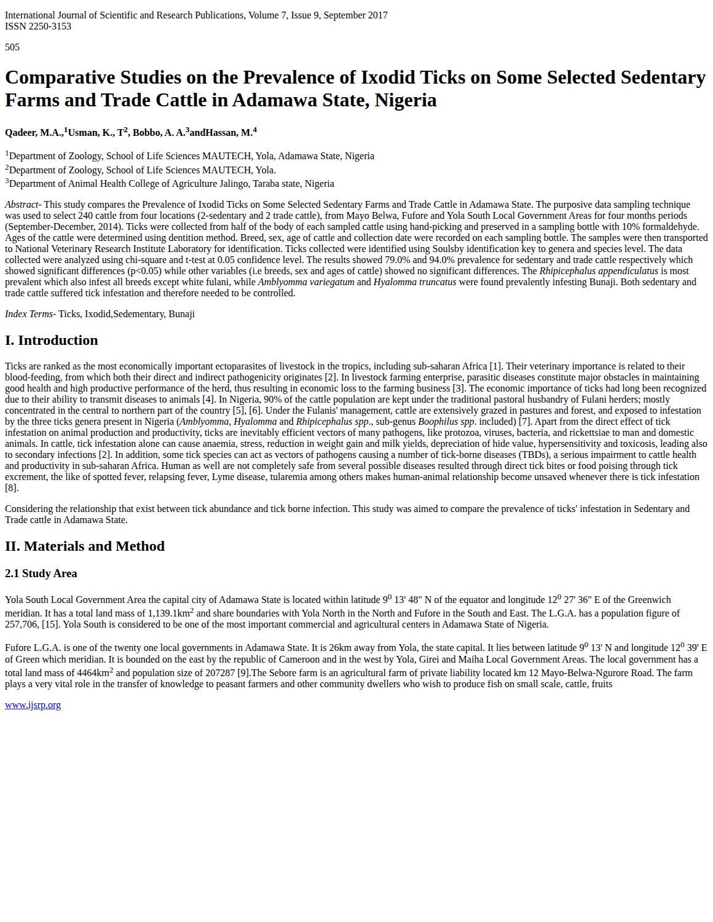International Journal of Scientific and Research Publications, Volume 7, Issue 9, September 2017
ISSN 2250-3153
505
Comparative Studies on the Prevalence of Ixodid Ticks on Some Selected Sedentary Farms and Trade Cattle in Adamawa State, Nigeria
Qadeer, M.A.,1Usman, K., T2, Bobbo, A. A.3andHassan, M.4
1Department of Zoology, School of Life Sciences MAUTECH, Yola, Adamawa State, Nigeria
2Department of Zoology, School of Life Sciences MAUTECH, Yola.
3Department of Animal Health College of Agriculture Jalingo, Taraba state, Nigeria
Abstract- This study compares the Prevalence of Ixodid Ticks on Some Selected Sedentary Farms and Trade Cattle in Adamawa State. The purposive data sampling technique was used to select 240 cattle from four locations (2-sedentary and 2 trade cattle), from Mayo Belwa, Fufore and Yola South Local Government Areas for four months periods (September-December, 2014). Ticks were collected from half of the body of each sampled cattle using hand-picking and preserved in a sampling bottle with 10% formaldehyde. Ages of the cattle were determined using dentition method. Breed, sex, age of cattle and collection date were recorded on each sampling bottle. The samples were then transported to National Veterinary Research Institute Laboratory for identification. Ticks collected were identified using Soulsby identification key to genera and species level. The data collected were analyzed using chi-square and t-test at 0.05 confidence level. The results showed 79.0% and 94.0% prevalence for sedentary and trade cattle respectively which showed significant differences (p<0.05) while other variables (i.e breeds, sex and ages of cattle) showed no significant differences. The Rhipicephalus appendiculatus is most prevalent which also infest all breeds except white fulani, while Amblyomma variegatum and Hyalomma truncatus were found prevalently infesting Bunaji. Both sedentary and trade cattle suffered tick infestation and therefore needed to be controlled.
Index Terms- Ticks, Ixodid,Sedementary, Bunaji
I. Introduction
Ticks are ranked as the most economically important ectoparasites of livestock in the tropics, including sub-saharan Africa [1]. Their veterinary importance is related to their blood-feeding, from which both their direct and indirect pathogenicity originates [2]. In livestock farming enterprise, parasitic diseases constitute major obstacles in maintaining good health and high productive performance of the herd, thus resulting in economic loss to the farming business [3]. The economic importance of ticks had long been recognized due to their ability to transmit diseases to animals [4]. In Nigeria, 90% of the cattle population are kept under the traditional pastoral husbandry of Fulani herders; mostly concentrated in the central to northern part of the country [5], [6]. Under the Fulanis' management, cattle are extensively grazed in pastures and forest, and exposed to infestation by the three ticks genera present in Nigeria (Amblyomma, Hyalomma and Rhipicephalus spp., sub-genus Boophilus spp. included) [7]. Apart from the direct effect of tick infestation on animal production and productivity, ticks are inevitably efficient vectors of many pathogens, like protozoa, viruses, bacteria, and rickettsiae to man and domestic animals. In cattle, tick infestation alone can cause anaemia, stress, reduction in weight gain and milk yields, depreciation of hide value, hypersensitivity and toxicosis, leading also to secondary infections [2]. In addition, some tick species can act as vectors of pathogens causing a number of tick-borne diseases (TBDs), a serious impairment to cattle health and productivity in sub-saharan Africa. Human as well are not completely safe from several possible diseases resulted through direct tick bites or food poising through tick excrement, the like of spotted fever, relapsing fever, Lyme disease, tularemia among others makes human-animal relationship become unsaved whenever there is tick infestation [8].
Considering the relationship that exist between tick abundance and tick borne infection. This study was aimed to compare the prevalence of ticks' infestation in Sedentary and Trade cattle in Adamawa State.
II. Materials and Method
2.1 Study Area
Yola South Local Government Area the capital city of Adamawa State is located within latitude 90 13' 48" N of the equator and longitude 120 27' 36" E of the Greenwich meridian. It has a total land mass of 1,139.1km2 and share boundaries with Yola North in the North and Fufore in the South and East. The L.G.A. has a population figure of 257,706, [15]. Yola South is considered to be one of the most important commercial and agricultural centers in Adamawa State of Nigeria.
Fufore L.G.A. is one of the twenty one local governments in Adamawa State. It is 26km away from Yola, the state capital. It lies between latitude 90 13' N and longitude 120 39' E of Green which meridian. It is bounded on the east by the republic of Cameroon and in the west by Yola, Girei and Maiha Local Government Areas. The local government has a total land mass of 4464km2 and population size of 207287 [9].The Sebore farm is an agricultural farm of private liability located km 12 Mayo-Belwa-Ngurore Road. The farm plays a very vital role in the transfer of knowledge to peasant farmers and other community dwellers who wish to produce fish on small scale, cattle, fruits
www.ijsrp.org